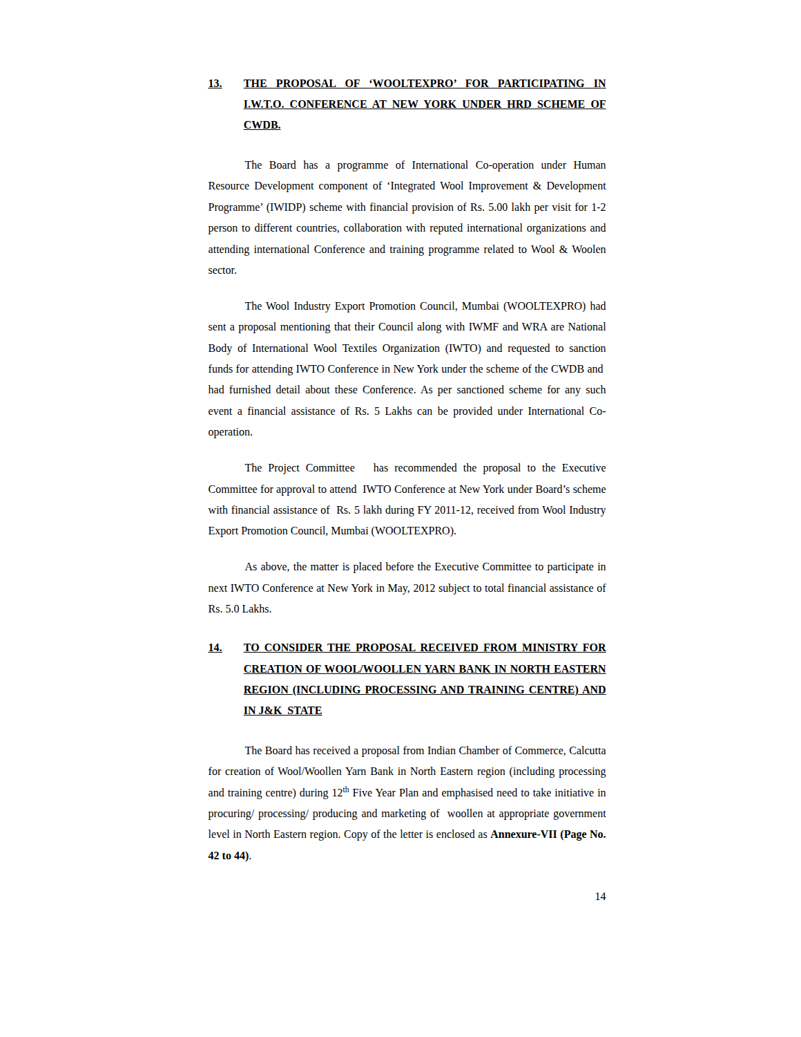13. THE PROPOSAL OF ‘WOOLTEXPRO’ FOR PARTICIPATING IN I.W.T.O. CONFERENCE AT NEW YORK UNDER HRD SCHEME OF CWDB.
The Board has a programme of International Co-operation under Human Resource Development component of ‘Integrated Wool Improvement & Development Programme’ (IWIDP) scheme with financial provision of Rs. 5.00 lakh per visit for 1-2 person to different countries, collaboration with reputed international organizations and attending international Conference and training programme related to Wool & Woolen sector.
The Wool Industry Export Promotion Council, Mumbai (WOOLTEXPRO) had sent a proposal mentioning that their Council along with IWMF and WRA are National Body of International Wool Textiles Organization (IWTO) and requested to sanction funds for attending IWTO Conference in New York under the scheme of the CWDB and had furnished detail about these Conference. As per sanctioned scheme for any such event a financial assistance of Rs. 5 Lakhs can be provided under International Co-operation.
The Project Committee has recommended the proposal to the Executive Committee for approval to attend IWTO Conference at New York under Board’s scheme with financial assistance of Rs. 5 lakh during FY 2011-12, received from Wool Industry Export Promotion Council, Mumbai (WOOLTEXPRO).
As above, the matter is placed before the Executive Committee to participate in next IWTO Conference at New York in May, 2012 subject to total financial assistance of Rs. 5.0 Lakhs.
14. TO CONSIDER THE PROPOSAL RECEIVED FROM MINISTRY FOR CREATION OF WOOL/WOOLLEN YARN BANK IN NORTH EASTERN REGION (INCLUDING PROCESSING AND TRAINING CENTRE) AND IN J&K STATE
The Board has received a proposal from Indian Chamber of Commerce, Calcutta for creation of Wool/Woollen Yarn Bank in North Eastern region (including processing and training centre) during 12th Five Year Plan and emphasised need to take initiative in procuring/ processing/ producing and marketing of woollen at appropriate government level in North Eastern region. Copy of the letter is enclosed as Annexure-VII (Page No. 42 to 44).
14